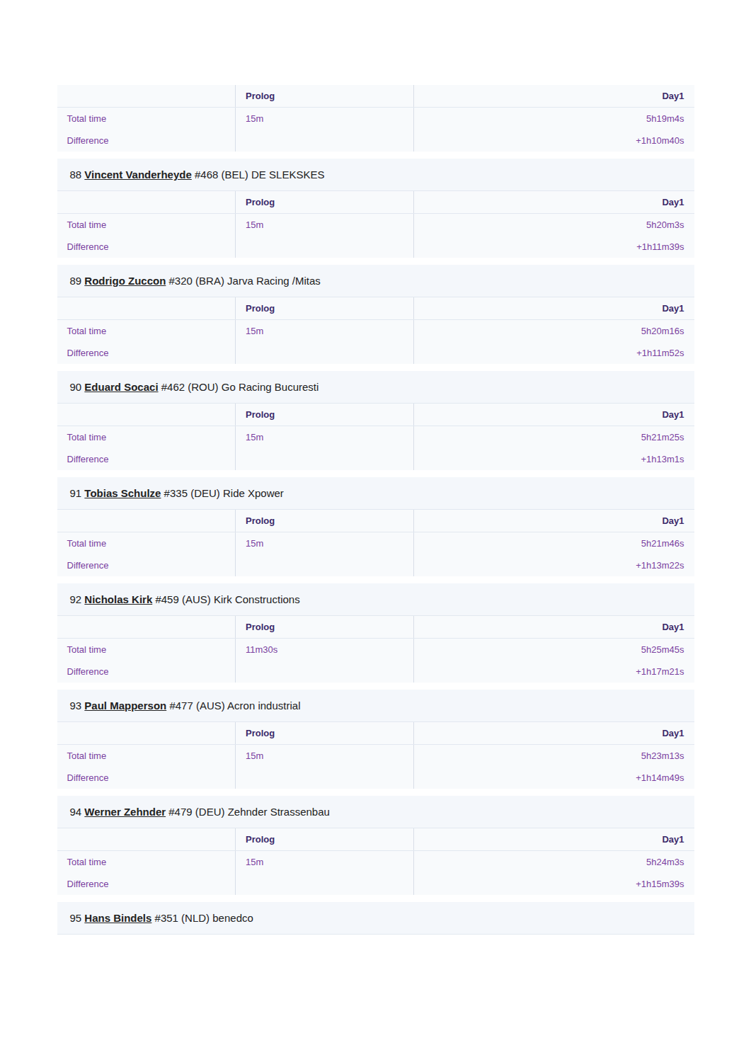| | Prolog | Day1 |
| --- | --- | --- |
| Total time | 15m | 5h19m4s |
| Difference | | +1h10m40s |
88 Vincent Vanderheyde #468 (BEL) DE SLEKSKES
| | Prolog | Day1 |
| --- | --- | --- |
| Total time | 15m | 5h20m3s |
| Difference | | +1h11m39s |
89 Rodrigo Zuccon #320 (BRA) Jarva Racing /Mitas
| | Prolog | Day1 |
| --- | --- | --- |
| Total time | 15m | 5h20m16s |
| Difference | | +1h11m52s |
90 Eduard Socaci #462 (ROU) Go Racing Bucuresti
| | Prolog | Day1 |
| --- | --- | --- |
| Total time | 15m | 5h21m25s |
| Difference | | +1h13m1s |
91 Tobias Schulze #335 (DEU) Ride Xpower
| | Prolog | Day1 |
| --- | --- | --- |
| Total time | 15m | 5h21m46s |
| Difference | | +1h13m22s |
92 Nicholas Kirk #459 (AUS) Kirk Constructions
| | Prolog | Day1 |
| --- | --- | --- |
| Total time | 11m30s | 5h25m45s |
| Difference | | +1h17m21s |
93 Paul Mapperson #477 (AUS) Acron industrial
| | Prolog | Day1 |
| --- | --- | --- |
| Total time | 15m | 5h23m13s |
| Difference | | +1h14m49s |
94 Werner Zehnder #479 (DEU) Zehnder Strassenbau
| | Prolog | Day1 |
| --- | --- | --- |
| Total time | 15m | 5h24m3s |
| Difference | | +1h15m39s |
95 Hans Bindels #351 (NLD) benedco